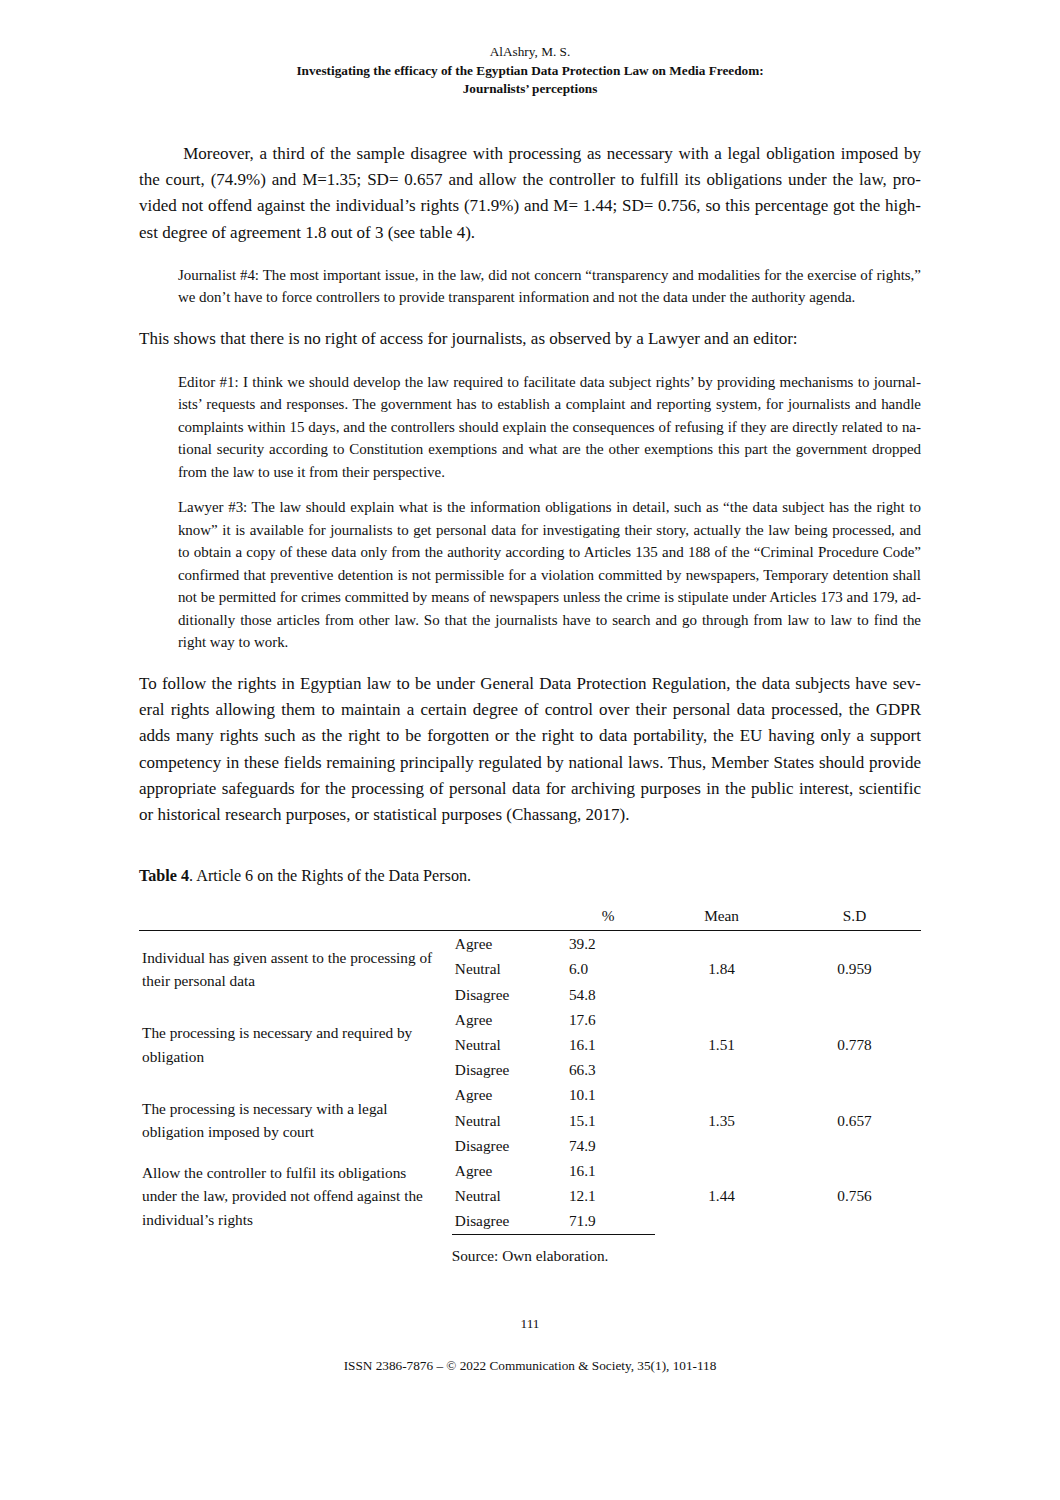AlAshry, M. S.
Investigating the efficacy of the Egyptian Data Protection Law on Media Freedom:Journalists’ perceptions
Moreover, a third of the sample disagree with processing as necessary with a legal obligation imposed by the court, (74.9%) and M=1.35; SD= 0.657 and allow the controller to fulfill its obligations under the law, provided not offend against the individual’s rights (71.9%) and M= 1.44; SD= 0.756, so this percentage got the highest degree of agreement 1.8 out of 3 (see table 4).
Journalist #4: The most important issue, in the law, did not concern “transparency and modalities for the exercise of rights,” we don’t have to force controllers to provide transparent information and not the data under the authority agenda.
This shows that there is no right of access for journalists, as observed by a Lawyer and an editor:
Editor #1: I think we should develop the law required to facilitate data subject rights’ by providing mechanisms to journalists’ requests and responses. The government has to establish a complaint and reporting system, for journalists and handle complaints within 15 days, and the controllers should explain the consequences of refusing if they are directly related to national security according to Constitution exemptions and what are the other exemptions this part the government dropped from the law to use it from their perspective.
Lawyer #3: The law should explain what is the information obligations in detail, such as “the data subject has the right to know” it is available for journalists to get personal data for investigating their story, actually the law being processed, and to obtain a copy of these data only from the authority according to Articles 135 and 188 of the “Criminal Procedure Code” confirmed that preventive detention is not permissible for a violation committed by newspapers, Temporary detention shall not be permitted for crimes committed by means of newspapers unless the crime is stipulate under Articles 173 and 179, additionally those articles from other law. So that the journalists have to search and go through from law to law to find the right way to work.
To follow the rights in Egyptian law to be under General Data Protection Regulation, the data subjects have several rights allowing them to maintain a certain degree of control over their personal data processed, the GDPR adds many rights such as the right to be forgotten or the right to data portability, the EU having only a support competency in these fields remaining principally regulated by national laws. Thus, Member States should provide appropriate safeguards for the processing of personal data for archiving purposes in the public interest, scientific or historical research purposes, or statistical purposes (Chassang, 2017).
Table 4. Article 6 on the Rights of the Data Person.
| | | % | Mean | S.D |
| --- | --- | --- | --- | --- |
| Individual has given assent to the processing of their personal data | Agree | 39.2 | 1.84 | 0.959 |
| Neutral | 6.0 |
| Disagree | 54.8 |
| The processing is necessary and required by obligation | Agree | 17.6 | 1.51 | 0.778 |
| Neutral | 16.1 |
| Disagree | 66.3 |
| The processing is necessary with a legal obligation imposed by court | Agree | 10.1 | 1.35 | 0.657 |
| Neutral | 15.1 |
| Disagree | 74.9 |
| Allow the controller to fulfil its obligations under the law, provided not offend against the individual’s rights | Agree | 16.1 | 1.44 | 0.756 |
| Neutral | 12.1 |
| Disagree | 71.9 |
Source: Own elaboration.
111
ISSN 2386-7876 – © 2022 Communication & Society, 35(1), 101-118